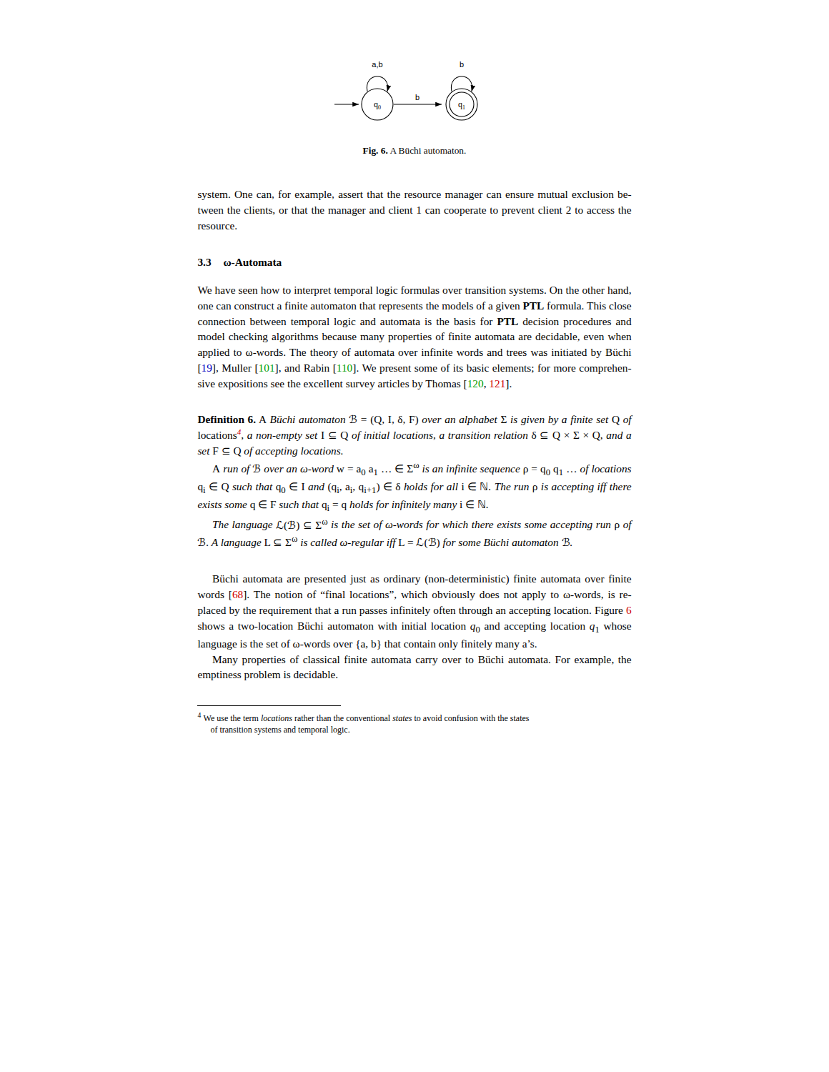q0 q1 a,b b b
Fig. 6. A Büchi automaton.
system. One can, for example, assert that the resource manager can ensure mutual exclusion between the clients, or that the manager and client 1 can cooperate to prevent client 2 to access the resource.
3.3 ω-Automata
We have seen how to interpret temporal logic formulas over transition systems. On the other hand, one can construct a finite automaton that represents the models of a given PTL formula. This close connection between temporal logic and automata is the basis for PTL decision procedures and model checking algorithms because many properties of finite automata are decidable, even when applied to ω-words. The theory of automata over infinite words and trees was initiated by Büchi [19], Muller [101], and Rabin [110]. We present some of its basic elements; for more comprehensive expositions see the excellent survey articles by Thomas [120, 121].
Definition 6. A Büchi automaton ℬ = (Q, I, δ, F) over an alphabet Σ is given by a finite set Q of locations4, a non-empty set I ⊆ Q of initial locations, a transition relation δ ⊆ Q × Σ × Q, and a set F ⊆ Q of accepting locations.
A run of ℬ over an ω-word w = a0 a1 … ∈ Σω is an infinite sequence ρ = q0 q1 … of locations qi ∈ Q such that q0 ∈ I and (qi, ai, qi+1) ∈ δ holds for all i ∈ ℕ. The run ρ is accepting iff there exists some q ∈ F such that qi = q holds for infinitely many i ∈ ℕ.
The language ℒ(ℬ) ⊆ Σω is the set of ω-words for which there exists some accepting run ρ of ℬ. A language L ⊆ Σω is called ω-regular iff L = ℒ(ℬ) for some Büchi automaton ℬ.
Büchi automata are presented just as ordinary (non-deterministic) finite automata over finite words [68]. The notion of “final locations”, which obviously does not apply to ω-words, is replaced by the requirement that a run passes infinitely often through an accepting location. Figure 6 shows a two-location Büchi automaton with initial location q0 and accepting location q1 whose language is the set of ω-words over {a, b} that contain only finitely many a’s.
Many properties of classical finite automata carry over to Büchi automata. For example, the emptiness problem is decidable.
4 We use the term locations rather than the conventional states to avoid confusion with the states of transition systems and temporal logic.